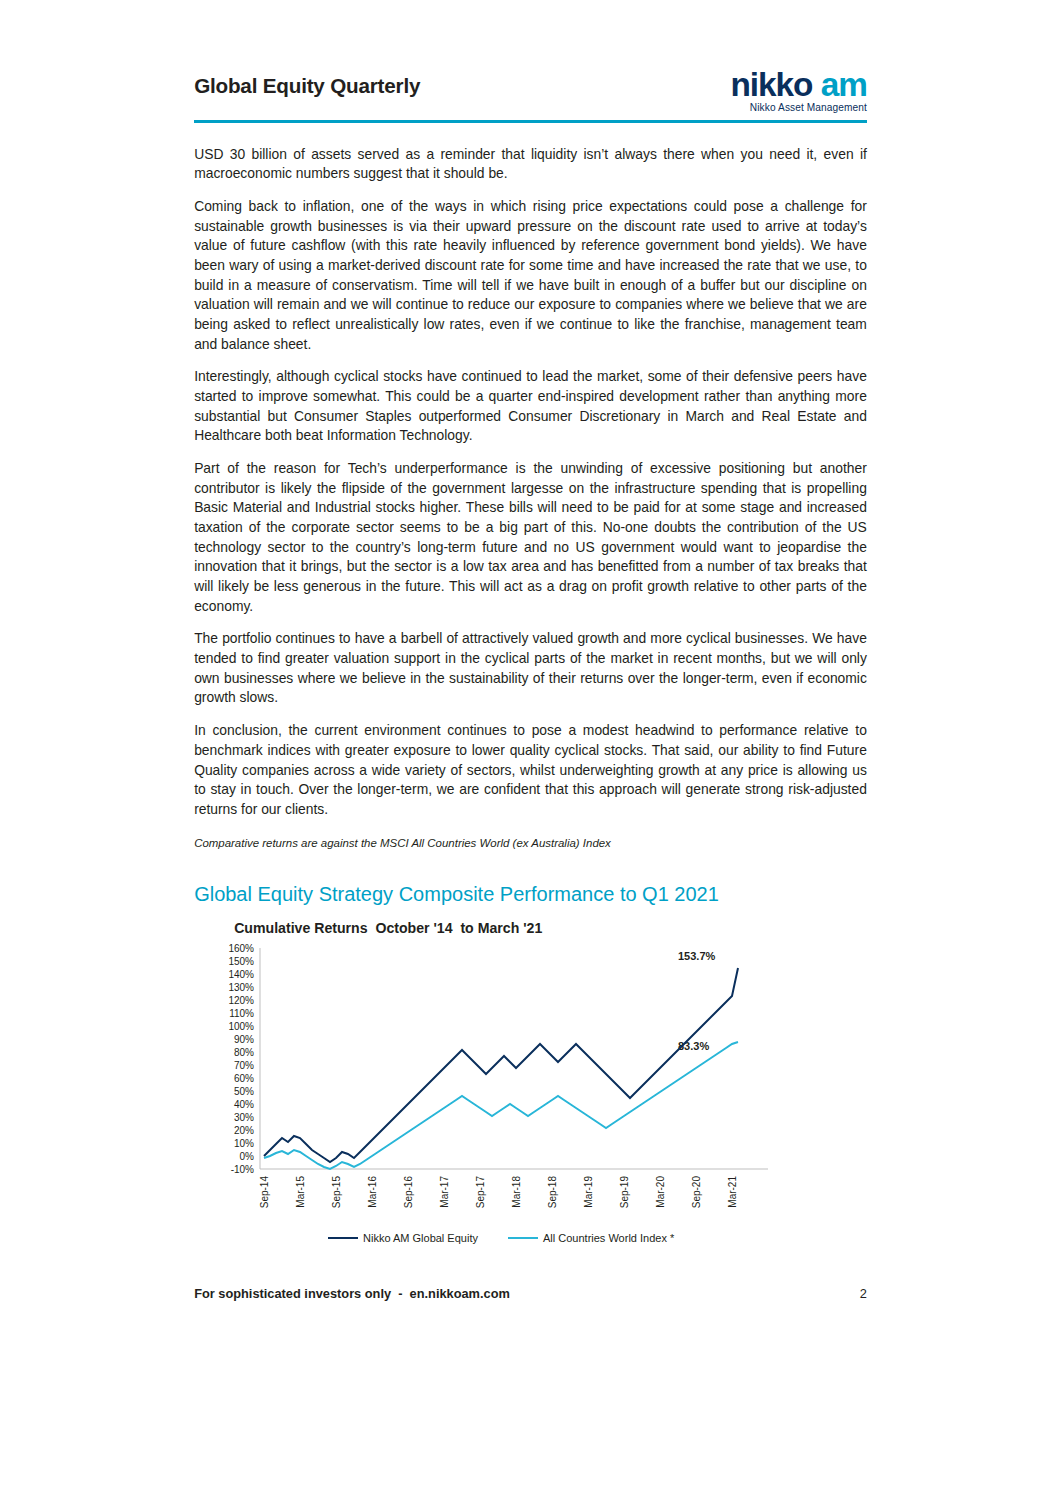Global Equity Quarterly
nikko am
Nikko Asset Management
USD 30 billion of assets served as a reminder that liquidity isn’t always there when you need it, even if macroeconomic numbers suggest that it should be.
Coming back to inflation, one of the ways in which rising price expectations could pose a challenge for sustainable growth businesses is via their upward pressure on the discount rate used to arrive at today’s value of future cashflow (with this rate heavily influenced by reference government bond yields). We have been wary of using a market-derived discount rate for some time and have increased the rate that we use, to build in a measure of conservatism. Time will tell if we have built in enough of a buffer but our discipline on valuation will remain and we will continue to reduce our exposure to companies where we believe that we are being asked to reflect unrealistically low rates, even if we continue to like the franchise, management team and balance sheet.
Interestingly, although cyclical stocks have continued to lead the market, some of their defensive peers have started to improve somewhat. This could be a quarter end-inspired development rather than anything more substantial but Consumer Staples outperformed Consumer Discretionary in March and Real Estate and Healthcare both beat Information Technology.
Part of the reason for Tech’s underperformance is the unwinding of excessive positioning but another contributor is likely the flipside of the government largesse on the infrastructure spending that is propelling Basic Material and Industrial stocks higher. These bills will need to be paid for at some stage and increased taxation of the corporate sector seems to be a big part of this. No-one doubts the contribution of the US technology sector to the country’s long-term future and no US government would want to jeopardise the innovation that it brings, but the sector is a low tax area and has benefitted from a number of tax breaks that will likely be less generous in the future. This will act as a drag on profit growth relative to other parts of the economy.
The portfolio continues to have a barbell of attractively valued growth and more cyclical businesses. We have tended to find greater valuation support in the cyclical parts of the market in recent months, but we will only own businesses where we believe in the sustainability of their returns over the longer-term, even if economic growth slows.
In conclusion, the current environment continues to pose a modest headwind to performance relative to benchmark indices with greater exposure to lower quality cyclical stocks. That said, our ability to find Future Quality companies across a wide variety of sectors, whilst underweighting growth at any price is allowing us to stay in touch. Over the longer-term, we are confident that this approach will generate strong risk-adjusted returns for our clients.
Comparative returns are against the MSCI All Countries World (ex Australia) Index
Global Equity Strategy Composite Performance to Q1 2021
Cumulative Returns October '14 to March '21
160% 150% 140% 130% 120% 110% 100% 90% 80% 70% 60% 50% 40% 30% 20% 10% 0% -10% 153.7% 83.3% Sep-14 Mar-15 Sep-15 Mar-16 Sep-16 Mar-17 Sep-17 Mar-18 Sep-18 Mar-19 Sep-19 Mar-20 Sep-20 Mar-21 Nikko AM Global Equity All Countries World Index *
For sophisticated investors only - en.nikkoam.com
2